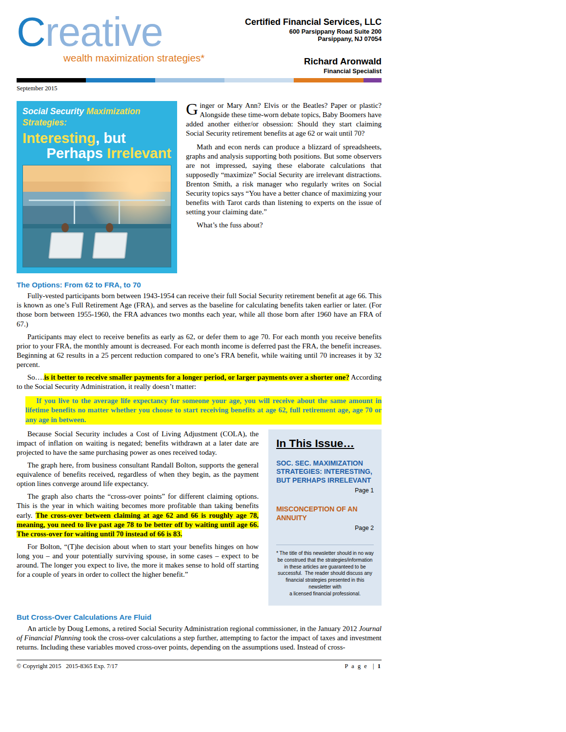Creative
wealth maximization strategies*
Certified Financial Services, LLC
600 Parsippany Road Suite 200
Parsippany, NJ 07054
Richard Aronwald
Financial Specialist
September 2015
Social Security Maximization Strategies:
Interesting, but Perhaps Irrelevant
Ginger or Mary Ann? Elvis or the Beatles? Paper or plastic? Alongside these time-worn debate topics, Baby Boomers have added another either/or obsession: Should they start claiming Social Security retirement benefits at age 62 or wait until 70?
Math and econ nerds can produce a blizzard of spreadsheets, graphs and analysis supporting both positions. But some observers are not impressed, saying these elaborate calculations that supposedly “maximize” Social Security are irrelevant distractions. Brenton Smith, a risk manager who regularly writes on Social Security topics says “You have a better chance of maximizing your benefits with Tarot cards than listening to experts on the issue of setting your claiming date.”
What’s the fuss about?
The Options: From 62 to FRA, to 70
Fully-vested participants born between 1943-1954 can receive their full Social Security retirement benefit at age 66. This is known as one’s Full Retirement Age (FRA), and serves as the baseline for calculating benefits taken earlier or later. (For those born between 1955-1960, the FRA advances two months each year, while all those born after 1960 have an FRA of 67.)
Participants may elect to receive benefits as early as 62, or defer them to age 70. For each month you receive benefits prior to your FRA, the monthly amount is decreased. For each month income is deferred past the FRA, the benefit increases. Beginning at 62 results in a 25 percent reduction compared to one’s FRA benefit, while waiting until 70 increases it by 32 percent.
So….is it better to receive smaller payments for a longer period, or larger payments over a shorter one? According to the Social Security Administration, it really doesn’t matter:
If you live to the average life expectancy for someone your age, you will receive about the same amount in lifetime benefits no matter whether you choose to start receiving benefits at age 62, full retirement age, age 70 or any age in between.
Because Social Security includes a Cost of Living Adjustment (COLA), the impact of inflation on waiting is negated; benefits withdrawn at a later date are projected to have the same purchasing power as ones received today.
The graph here, from business consultant Randall Bolton, supports the general equivalence of benefits received, regardless of when they begin, as the payment option lines converge around life expectancy.
The graph also charts the “cross-over points” for different claiming options. This is the year in which waiting becomes more profitable than taking benefits early. The cross-over between claiming at age 62 and 66 is roughly age 78, meaning, you need to live past age 78 to be better off by waiting until age 66. The cross-over for waiting until 70 instead of 66 is 83.
For Bolton, “(T)he decision about when to start your benefits hinges on how long you – and your potentially surviving spouse, in some cases – expect to be around. The longer you expect to live, the more it makes sense to hold off starting for a couple of years in order to collect the higher benefit.”
In This Issue…
SOC. SEC. MAXIMIZATION STRATEGIES: INTERESTING, BUT PERHAPS IRRELEVANT
Page 1
MISCONCEPTION OF AN ANNUITY
Page 2
* The title of this newsletter should in no way be construed that the strategies/information in these articles are guaranteed to be successful. The reader should discuss any financial strategies presented in this newsletter with
a licensed financial professional.
But Cross-Over Calculations Are Fluid
An article by Doug Lemons, a retired Social Security Administration regional commissioner, in the January 2012 Journal of Financial Planning took the cross-over calculations a step further, attempting to factor the impact of taxes and investment returns. Including these variables moved cross-over points, depending on the assumptions used. Instead of cross-
© Copyright 2015 2015-8365 Exp. 7/17
P a g e | 1